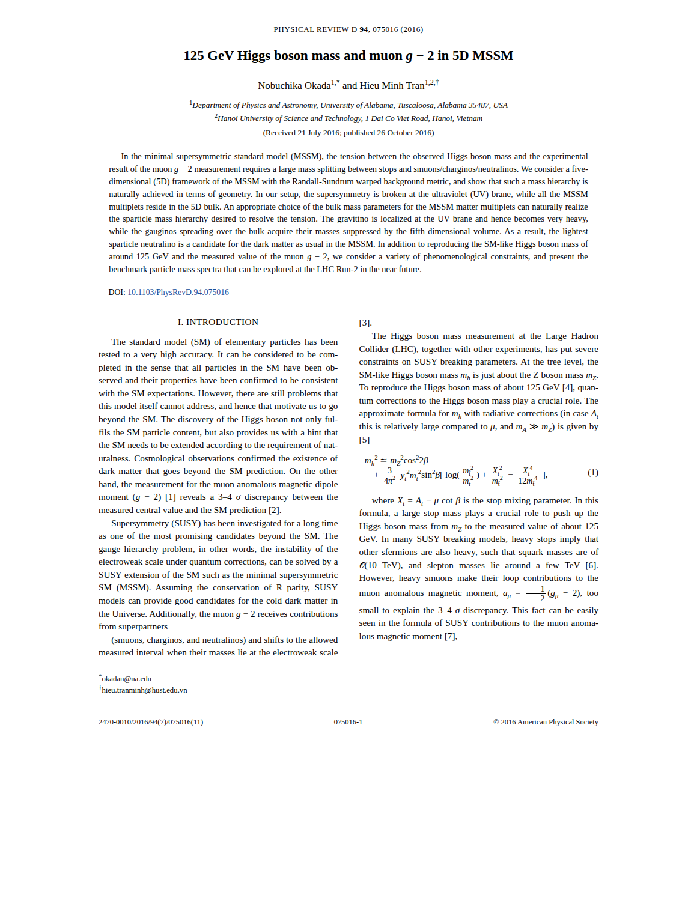PHYSICAL REVIEW D 94, 075016 (2016)
125 GeV Higgs boson mass and muon g − 2 in 5D MSSM
Nobuchika Okada1,* and Hieu Minh Tran1,2,†
1 Department of Physics and Astronomy, University of Alabama, Tuscaloosa, Alabama 35487, USA
2 Hanoi University of Science and Technology, 1 Dai Co Viet Road, Hanoi, Vietnam
(Received 21 July 2016; published 26 October 2016)
In the minimal supersymmetric standard model (MSSM), the tension between the observed Higgs boson mass and the experimental result of the muon g − 2 measurement requires a large mass splitting between stops and smuons/charginos/neutralinos. We consider a five-dimensional (5D) framework of the MSSM with the Randall-Sundrum warped background metric, and show that such a mass hierarchy is naturally achieved in terms of geometry. In our setup, the supersymmetry is broken at the ultraviolet (UV) brane, while all the MSSM multiplets reside in the 5D bulk. An appropriate choice of the bulk mass parameters for the MSSM matter multiplets can naturally realize the sparticle mass hierarchy desired to resolve the tension. The gravitino is localized at the UV brane and hence becomes very heavy, while the gauginos spreading over the bulk acquire their masses suppressed by the fifth dimensional volume. As a result, the lightest sparticle neutralino is a candidate for the dark matter as usual in the MSSM. In addition to reproducing the SM-like Higgs boson mass of around 125 GeV and the measured value of the muon g − 2, we consider a variety of phenomenological constraints, and present the benchmark particle mass spectra that can be explored at the LHC Run-2 in the near future.
DOI: 10.1103/PhysRevD.94.075016
I. INTRODUCTION
The standard model (SM) of elementary particles has been tested to a very high accuracy. It can be considered to be completed in the sense that all particles in the SM have been observed and their properties have been confirmed to be consistent with the SM expectations. However, there are still problems that this model itself cannot address, and hence that motivate us to go beyond the SM. The discovery of the Higgs boson not only fulfils the SM particle content, but also provides us with a hint that the SM needs to be extended according to the requirement of naturalness. Cosmological observations confirmed the existence of dark matter that goes beyond the SM prediction. On the other hand, the measurement for the muon anomalous magnetic dipole moment (g − 2) [1] reveals a 3–4 σ discrepancy between the measured central value and the SM prediction [2].
Supersymmetry (SUSY) has been investigated for a long time as one of the most promising candidates beyond the SM. The gauge hierarchy problem, in other words, the instability of the electroweak scale under quantum corrections, can be solved by a SUSY extension of the SM such as the minimal supersymmetric SM (MSSM). Assuming the conservation of R parity, SUSY models can provide good candidates for the cold dark matter in the Universe. Additionally, the muon g − 2 receives contributions from superpartners
(smuons, charginos, and neutralinos) and shifts to the allowed measured interval when their masses lie at the electroweak scale [3].
The Higgs boson mass measurement at the Large Hadron Collider (LHC), together with other experiments, has put severe constraints on SUSY breaking parameters. At the tree level, the SM-like Higgs boson mass mh is just about the Z boson mass mZ. To reproduce the Higgs boson mass of about 125 GeV [4], quantum corrections to the Higgs boson mass play a crucial role. The approximate formula for mh with radiative corrections (in case At this is relatively large compared to μ, and mA ≫ mZ) is given by [5]
mh2 ≃ mZ2cos22β + 34π2 yt2mt2sin2β[ log(mt̃2 mt2) + Xt2 mt̃2 − Xt412mt̃4 ],(1)
where Xt = At − μ cot β is the stop mixing parameter. In this formula, a large stop mass plays a crucial role to push up the Higgs boson mass from mZ to the measured value of about 125 GeV. In many SUSY breaking models, heavy stops imply that other sfermions are also heavy, such that squark masses are of 𝒪(10 TeV), and slepton masses lie around a few TeV [6]. However, heavy smuons make their loop contributions to the muon anomalous magnetic moment, aμ = 12(gμ − 2), too small to explain the 3–4 σ discrepancy. This fact can be easily seen in the formula of SUSY contributions to the muon anomalous magnetic moment [7],
*okadan@ua.edu
†hieu.tranminh@hust.edu.vn
2470-0010/2016/94(7)/075016(11) 075016-1 © 2016 American Physical Society